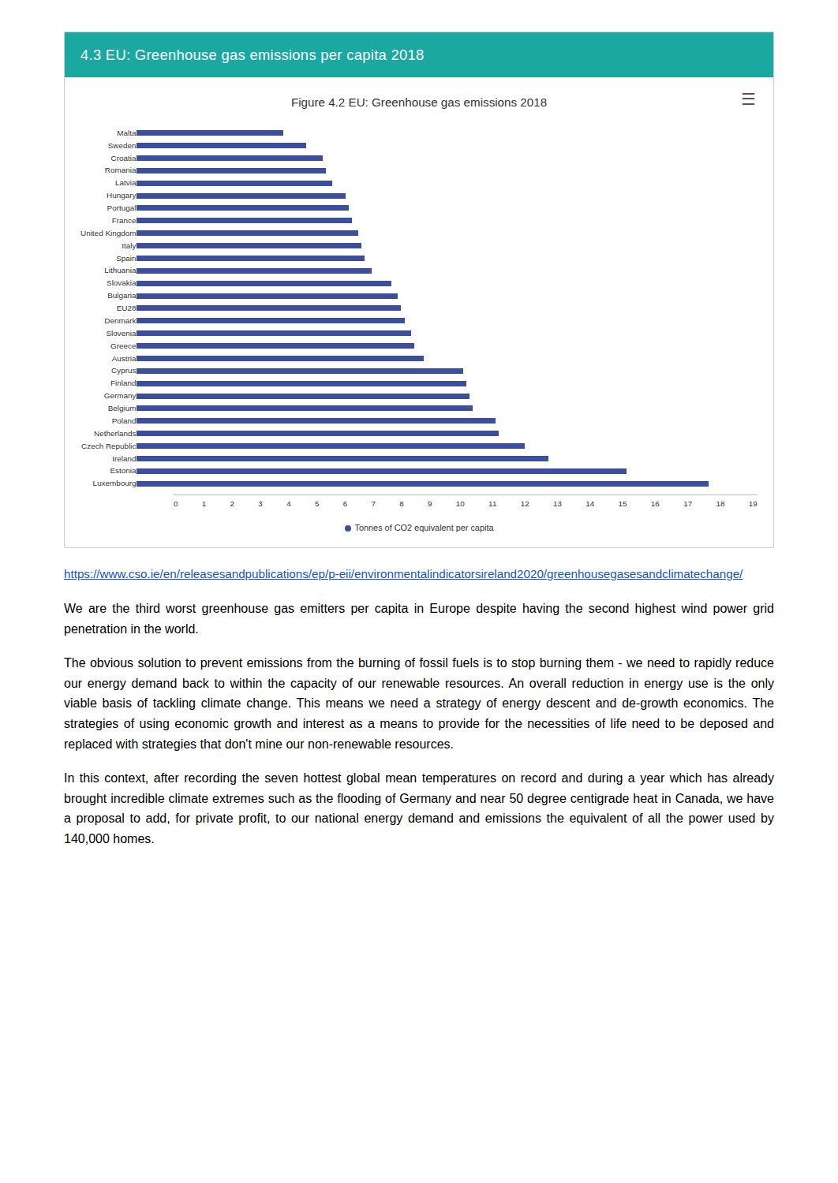4.3 EU: Greenhouse gas emissions per capita 2018
☰
Figure 4.2 EU: Greenhouse gas emissions 2018
| Malta | |
| Sweden | |
| Croatia | |
| Romania | |
| Latvia | |
| Hungary | |
| Portugal | |
| France | |
| United Kingdom | |
| Italy | |
| Spain | |
| Lithuania | |
| Slovakia | |
| Bulgaria | |
| EU28 | |
| Denmark | |
| Slovenia | |
| Greece | |
| Austria | |
| Cyprus | |
| Finland | |
| Germany | |
| Belgium | |
| Poland | |
| Netherlands | |
| Czech Republic | |
| Ireland | |
| Estonia | |
| Luxembourg | |
012345678910111213141516171819
Tonnes of CO2 equivalent per capita
https://www.cso.ie/en/releasesandpublications/ep/p-eii/environmentalindicatorsireland2020/greenhousegasesandclimatechange/
We are the third worst greenhouse gas emitters per capita in Europe despite having the second highest wind power grid penetration in the world.
The obvious solution to prevent emissions from the burning of fossil fuels is to stop burning them - we need to rapidly reduce our energy demand back to within the capacity of our renewable resources. An overall reduction in energy use is the only viable basis of tackling climate change. This means we need a strategy of energy descent and de-growth economics. The strategies of using economic growth and interest as a means to provide for the necessities of life need to be deposed and replaced with strategies that don't mine our non-renewable resources.
In this context, after recording the seven hottest global mean temperatures on record and during a year which has already brought incredible climate extremes such as the flooding of Germany and near 50 degree centigrade heat in Canada, we have a proposal to add, for private profit, to our national energy demand and emissions the equivalent of all the power used by 140,000 homes.